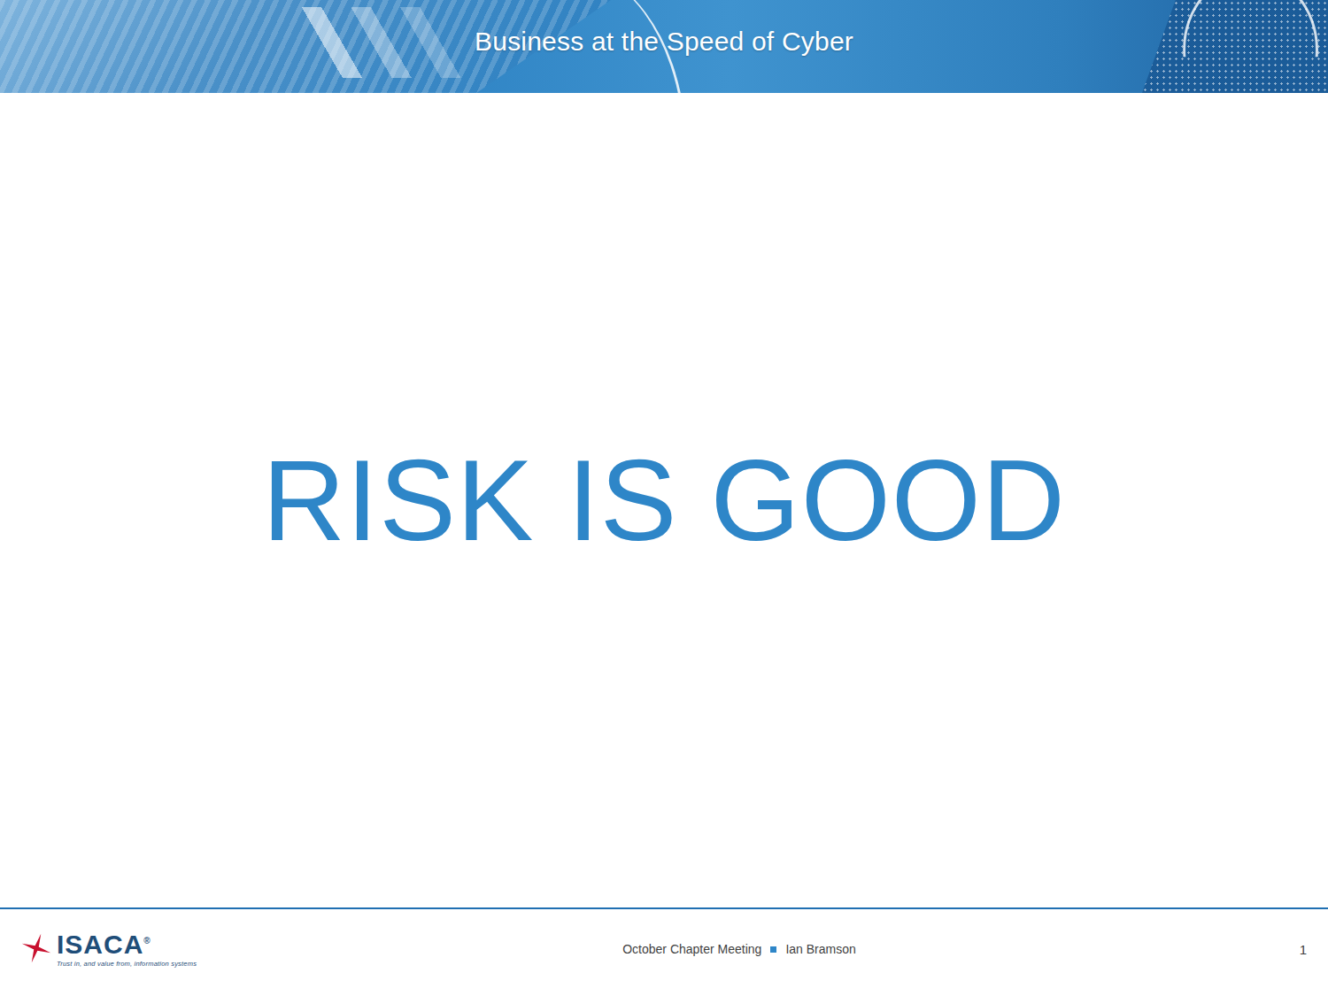Business at the Speed of Cyber
RISK IS GOOD
ISACA® Trust in, and value from, information systems
October Chapter Meeting Ian Bramson
1